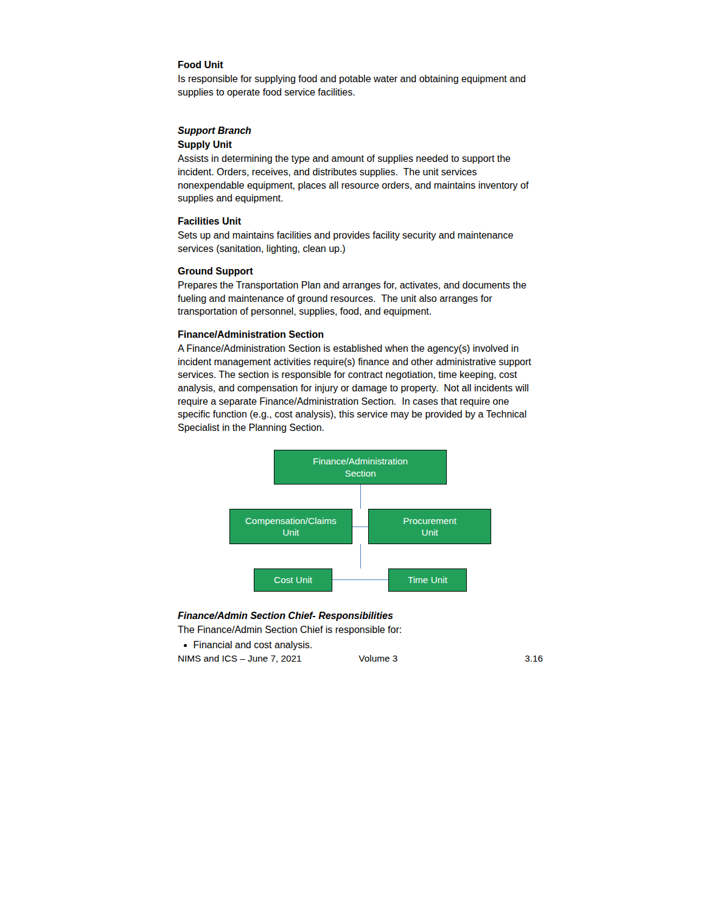Food Unit
Is responsible for supplying food and potable water and obtaining equipment and supplies to operate food service facilities.
Support Branch
Supply Unit
Assists in determining the type and amount of supplies needed to support the incident. Orders, receives, and distributes supplies. The unit services nonexpendable equipment, places all resource orders, and maintains inventory of supplies and equipment.
Facilities Unit
Sets up and maintains facilities and provides facility security and maintenance services (sanitation, lighting, clean up.)
Ground Support
Prepares the Transportation Plan and arranges for, activates, and documents the fueling and maintenance of ground resources. The unit also arranges for transportation of personnel, supplies, food, and equipment.
Finance/Administration Section
A Finance/Administration Section is established when the agency(s) involved in incident management activities require(s) finance and other administrative support services. The section is responsible for contract negotiation, time keeping, cost analysis, and compensation for injury or damage to property. Not all incidents will require a separate Finance/Administration Section. In cases that require one specific function (e.g., cost analysis), this service may be provided by a Technical Specialist in the Planning Section.
Finance/Administration
Section
Compensation/Claims
Unit
Procurement
Unit
Cost Unit
Time Unit
Finance/Admin Section Chief- Responsibilities
The Finance/Admin Section Chief is responsible for:
Financial and cost analysis.
NIMS and ICS – June 7, 2021 Volume 3 3.16